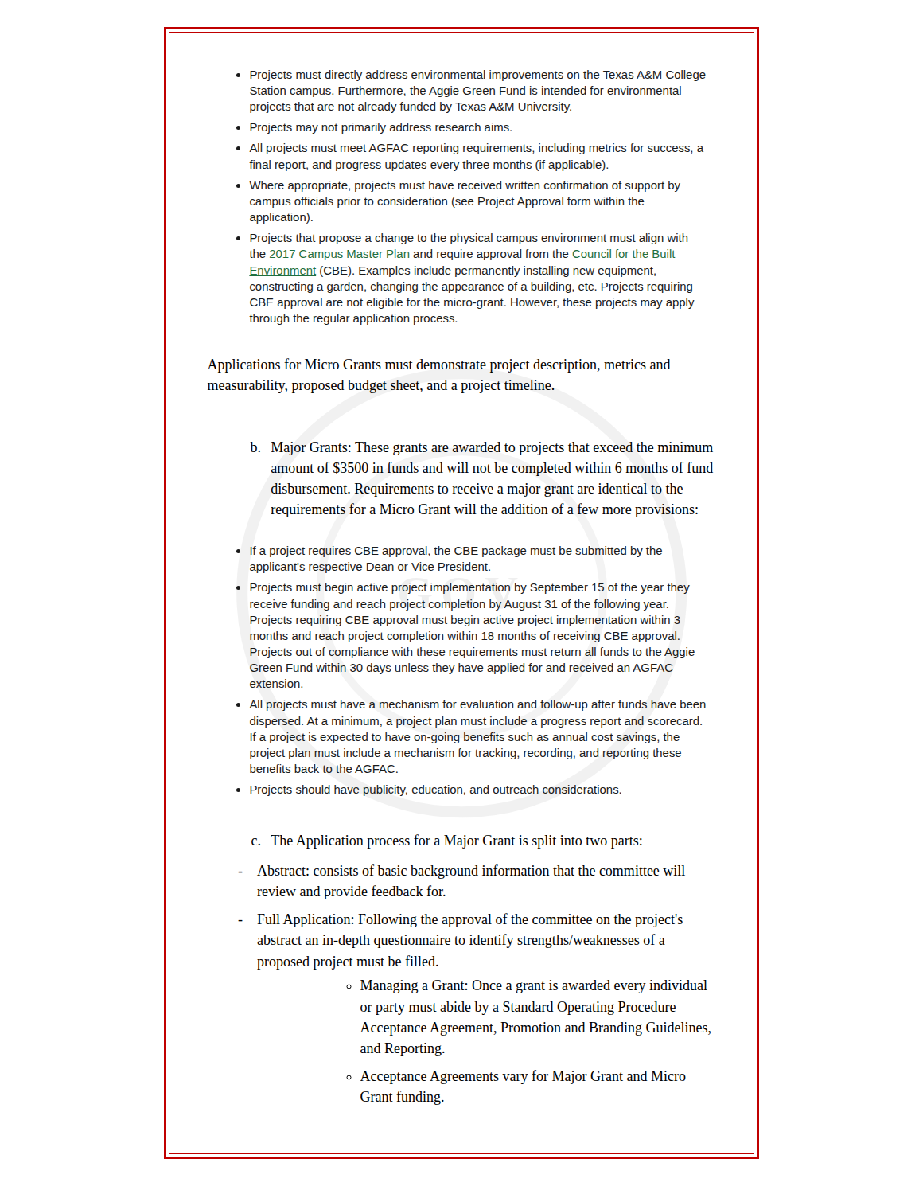GOV
Projects must directly address environmental improvements on the Texas A&M College Station campus. Furthermore, the Aggie Green Fund is intended for environmental projects that are not already funded by Texas A&M University.
Projects may not primarily address research aims.
All projects must meet AGFAC reporting requirements, including metrics for success, a final report, and progress updates every three months (if applicable).
Where appropriate, projects must have received written confirmation of support by campus officials prior to consideration (see Project Approval form within the application).
Projects that propose a change to the physical campus environment must align with the 2017 Campus Master Plan and require approval from the Council for the Built Environment (CBE). Examples include permanently installing new equipment, constructing a garden, changing the appearance of a building, etc. Projects requiring CBE approval are not eligible for the micro-grant. However, these projects may apply through the regular application process.
Applications for Micro Grants must demonstrate project description, metrics and measurability, proposed budget sheet, and a project timeline.
Major Grants: These grants are awarded to projects that exceed the minimum amount of $3500 in funds and will not be completed within 6 months of fund disbursement. Requirements to receive a major grant are identical to the requirements for a Micro Grant will the addition of a few more provisions:
If a project requires CBE approval, the CBE package must be submitted by the applicant's respective Dean or Vice President.
Projects must begin active project implementation by September 15 of the year they receive funding and reach project completion by August 31 of the following year. Projects requiring CBE approval must begin active project implementation within 3 months and reach project completion within 18 months of receiving CBE approval. Projects out of compliance with these requirements must return all funds to the Aggie Green Fund within 30 days unless they have applied for and received an AGFAC extension.
All projects must have a mechanism for evaluation and follow-up after funds have been dispersed. At a minimum, a project plan must include a progress report and scorecard. If a project is expected to have on-going benefits such as annual cost savings, the project plan must include a mechanism for tracking, recording, and reporting these benefits back to the AGFAC.
Projects should have publicity, education, and outreach considerations.
The Application process for a Major Grant is split into two parts:
Abstract: consists of basic background information that the committee will review and provide feedback for.
Full Application: Following the approval of the committee on the project's abstract an in-depth questionnaire to identify strengths/weaknesses of a proposed project must be filled.
Managing a Grant: Once a grant is awarded every individual or party must abide by a Standard Operating Procedure Acceptance Agreement, Promotion and Branding Guidelines, and Reporting.
Acceptance Agreements vary for Major Grant and Micro Grant funding.